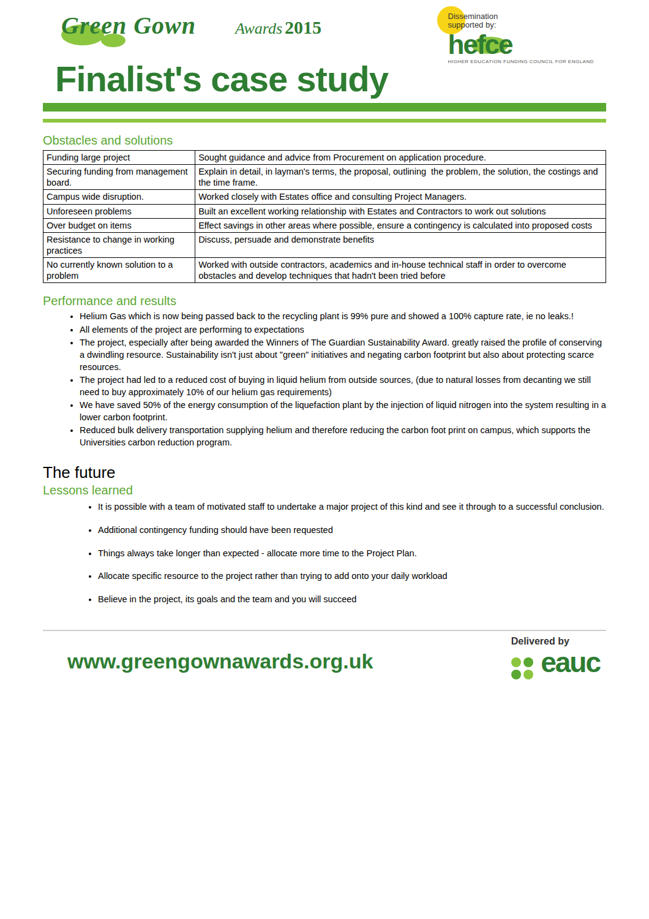Green Gown Awards 2015
Finalist's case study
Dissemination
supported by:
hefce
HIGHER EDUCATION FUNDING COUNCIL FOR ENGLAND
Obstacles and solutions
| Funding large project | Sought guidance and advice from Procurement on application procedure. |
| Securing funding from management board. | Explain in detail, in layman's terms, the proposal, outlining the problem, the solution, the costings and the time frame. |
| Campus wide disruption. | Worked closely with Estates office and consulting Project Managers. |
| Unforeseen problems | Built an excellent working relationship with Estates and Contractors to work out solutions |
| Over budget on items | Effect savings in other areas where possible, ensure a contingency is calculated into proposed costs |
| Resistance to change in working practices | Discuss, persuade and demonstrate benefits |
| No currently known solution to a problem | Worked with outside contractors, academics and in-house technical staff in order to overcome obstacles and develop techniques that hadn't been tried before |
Performance and results
Helium Gas which is now being passed back to the recycling plant is 99% pure and showed a 100% capture rate, ie no leaks.!
All elements of the project are performing to expectations
The project, especially after being awarded the Winners of The Guardian Sustainability Award. greatly raised the profile of conserving a dwindling resource. Sustainability isn't just about "green" initiatives and negating carbon footprint but also about protecting scarce resources.
The project had led to a reduced cost of buying in liquid helium from outside sources, (due to natural losses from decanting we still need to buy approximately 10% of our helium gas requirements)
We have saved 50% of the energy consumption of the liquefaction plant by the injection of liquid nitrogen into the system resulting in a lower carbon footprint.
Reduced bulk delivery transportation supplying helium and therefore reducing the carbon foot print on campus, which supports the Universities carbon reduction program.
The future
Lessons learned
It is possible with a team of motivated staff to undertake a major project of this kind and see it through to a successful conclusion.
Additional contingency funding should have been requested
Things always take longer than expected - allocate more time to the Project Plan.
Allocate specific resource to the project rather than trying to add onto your daily workload
Believe in the project, its goals and the team and you will succeed
www.greengownawards.org.uk
Delivered by
eauc